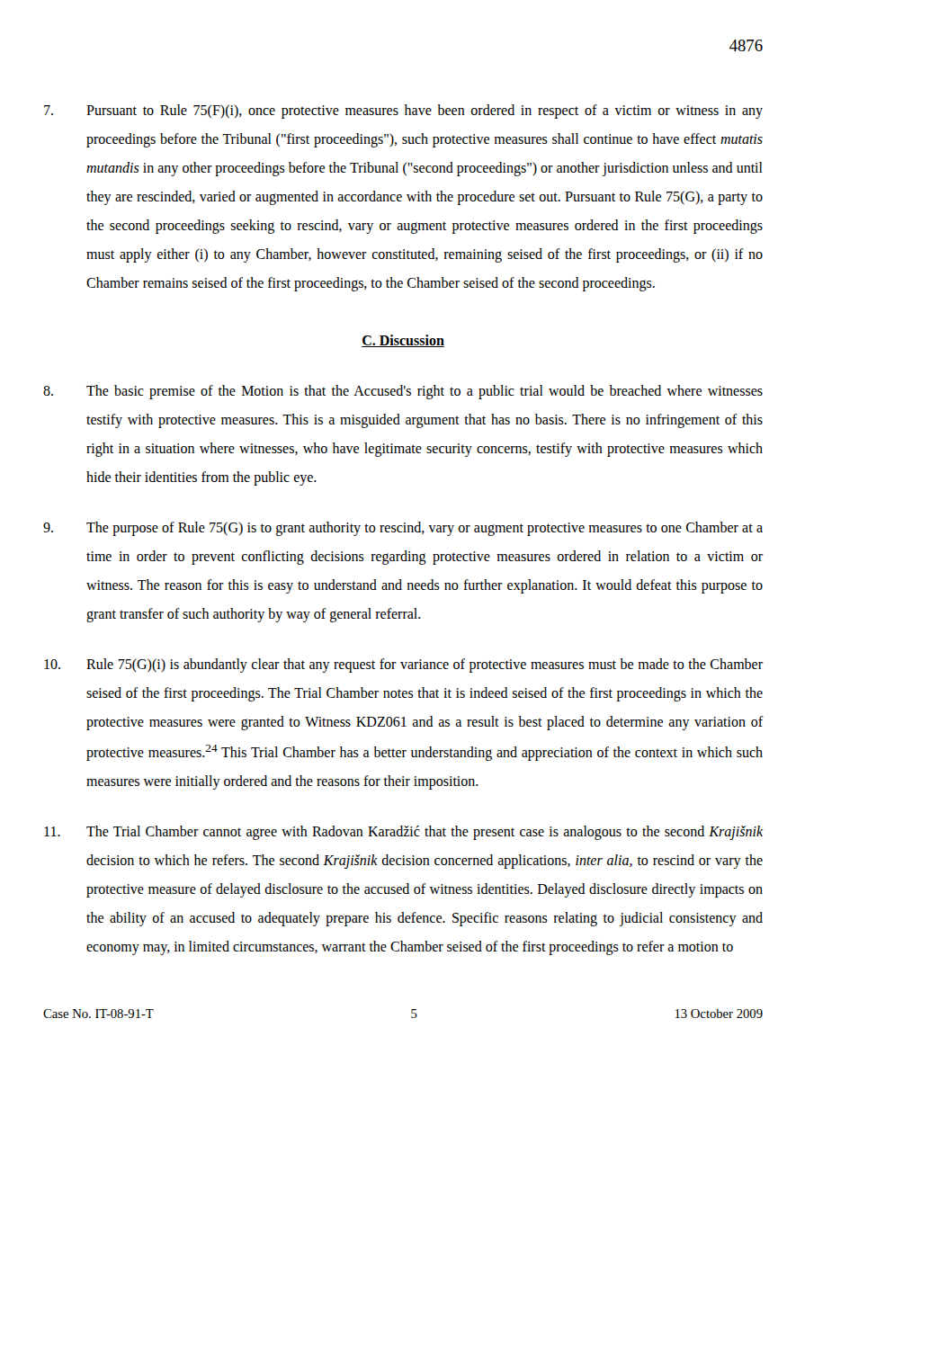4876
7.
Pursuant to Rule 75(F)(i), once protective measures have been ordered in respect of a victim or witness in any proceedings before the Tribunal ("first proceedings"), such protective measures shall continue to have effect mutatis mutandis in any other proceedings before the Tribunal ("second proceedings") or another jurisdiction unless and until they are rescinded, varied or augmented in accordance with the procedure set out. Pursuant to Rule 75(G), a party to the second proceedings seeking to rescind, vary or augment protective measures ordered in the first proceedings must apply either (i) to any Chamber, however constituted, remaining seised of the first proceedings, or (ii) if no Chamber remains seised of the first proceedings, to the Chamber seised of the second proceedings.
C. Discussion
8.
The basic premise of the Motion is that the Accused's right to a public trial would be breached where witnesses testify with protective measures. This is a misguided argument that has no basis. There is no infringement of this right in a situation where witnesses, who have legitimate security concerns, testify with protective measures which hide their identities from the public eye.
9.
The purpose of Rule 75(G) is to grant authority to rescind, vary or augment protective measures to one Chamber at a time in order to prevent conflicting decisions regarding protective measures ordered in relation to a victim or witness. The reason for this is easy to understand and needs no further explanation. It would defeat this purpose to grant transfer of such authority by way of general referral.
10.
Rule 75(G)(i) is abundantly clear that any request for variance of protective measures must be made to the Chamber seised of the first proceedings. The Trial Chamber notes that it is indeed seised of the first proceedings in which the protective measures were granted to Witness KDZ061 and as a result is best placed to determine any variation of protective measures.24 This Trial Chamber has a better understanding and appreciation of the context in which such measures were initially ordered and the reasons for their imposition.
11.
The Trial Chamber cannot agree with Radovan Karadžić that the present case is analogous to the second Krajišnik decision to which he refers. The second Krajišnik decision concerned applications, inter alia, to rescind or vary the protective measure of delayed disclosure to the accused of witness identities. Delayed disclosure directly impacts on the ability of an accused to adequately prepare his defence. Specific reasons relating to judicial consistency and economy may, in limited circumstances, warrant the Chamber seised of the first proceedings to refer a motion to
Case No. IT-08-91-T
5
13 October 2009